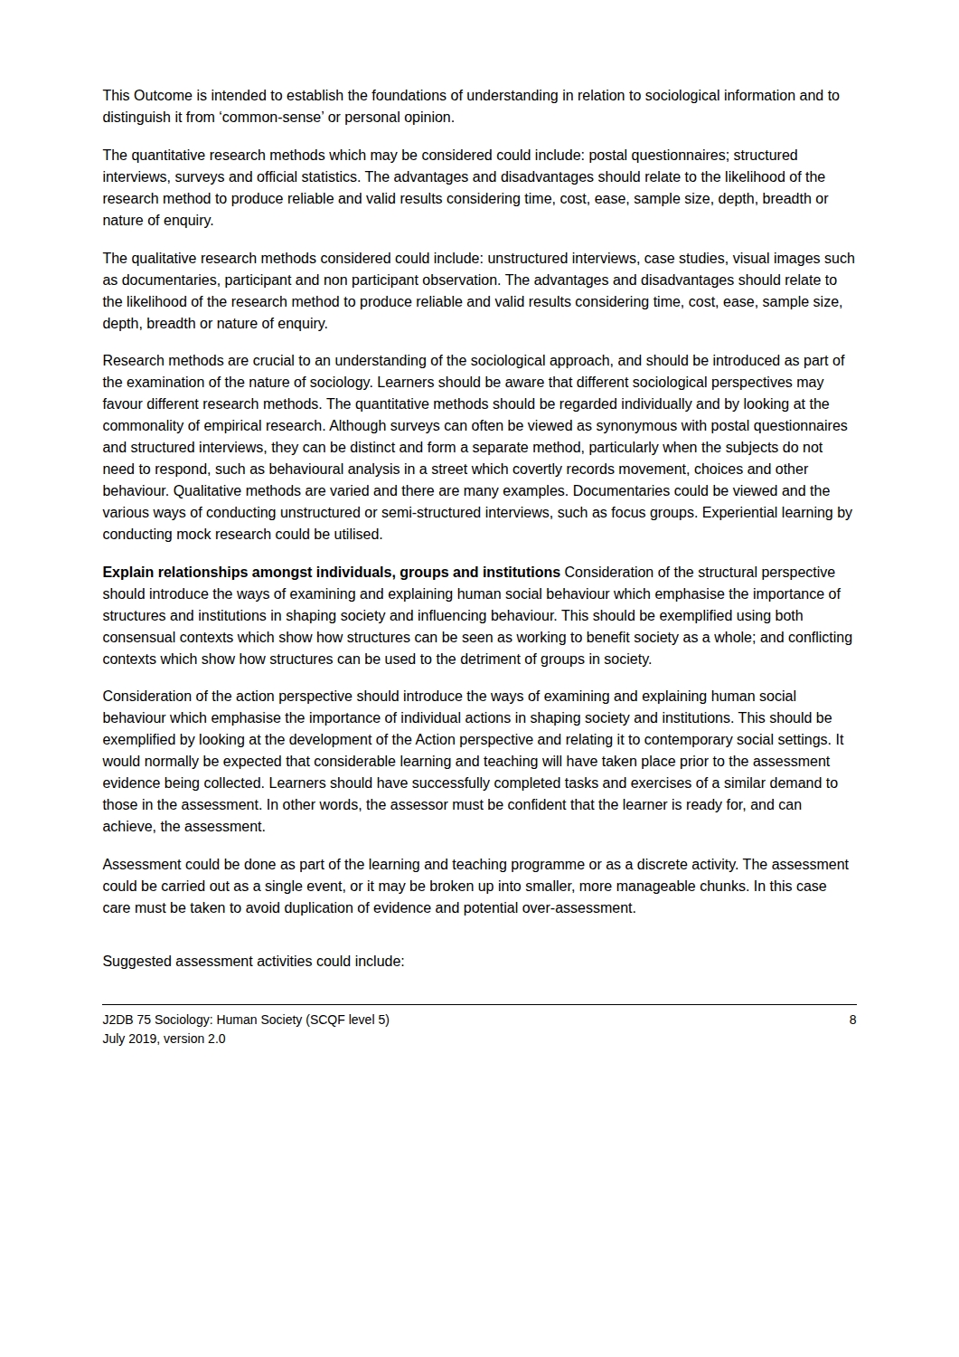This Outcome is intended to establish the foundations of understanding in relation to sociological information and to distinguish it from ‘common-sense’ or personal opinion.
The quantitative research methods which may be considered could include: postal questionnaires; structured interviews, surveys and official statistics. The advantages and disadvantages should relate to the likelihood of the research method to produce reliable and valid results considering time, cost, ease, sample size, depth, breadth or nature of enquiry.
The qualitative research methods considered could include: unstructured interviews, case studies, visual images such as documentaries, participant and non participant observation. The advantages and disadvantages should relate to the likelihood of the research method to produce reliable and valid results considering time, cost, ease, sample size, depth, breadth or nature of enquiry.
Research methods are crucial to an understanding of the sociological approach, and should be introduced as part of the examination of the nature of sociology. Learners should be aware that different sociological perspectives may favour different research methods. The quantitative methods should be regarded individually and by looking at the commonality of empirical research. Although surveys can often be viewed as synonymous with postal questionnaires and structured interviews, they can be distinct and form a separate method, particularly when the subjects do not need to respond, such as behavioural analysis in a street which covertly records movement, choices and other behaviour. Qualitative methods are varied and there are many examples. Documentaries could be viewed and the various ways of conducting unstructured or semi-structured interviews, such as focus groups. Experiential learning by conducting mock research could be utilised.
Explain relationships amongst individuals, groups and institutions Consideration of the structural perspective should introduce the ways of examining and explaining human social behaviour which emphasise the importance of structures and institutions in shaping society and influencing behaviour. This should be exemplified using both consensual contexts which show how structures can be seen as working to benefit society as a whole; and conflicting contexts which show how structures can be used to the detriment of groups in society.
Consideration of the action perspective should introduce the ways of examining and explaining human social behaviour which emphasise the importance of individual actions in shaping society and institutions. This should be exemplified by looking at the development of the Action perspective and relating it to contemporary social settings. It would normally be expected that considerable learning and teaching will have taken place prior to the assessment evidence being collected. Learners should have successfully completed tasks and exercises of a similar demand to those in the assessment. In other words, the assessor must be confident that the learner is ready for, and can achieve, the assessment.
Assessment could be done as part of the learning and teaching programme or as a discrete activity. The assessment could be carried out as a single event, or it may be broken up into smaller, more manageable chunks. In this case care must be taken to avoid duplication of evidence and potential over-assessment.
Suggested assessment activities could include:
J2DB 75 Sociology: Human Society (SCQF level 5)
July 2019, version 2.0
8